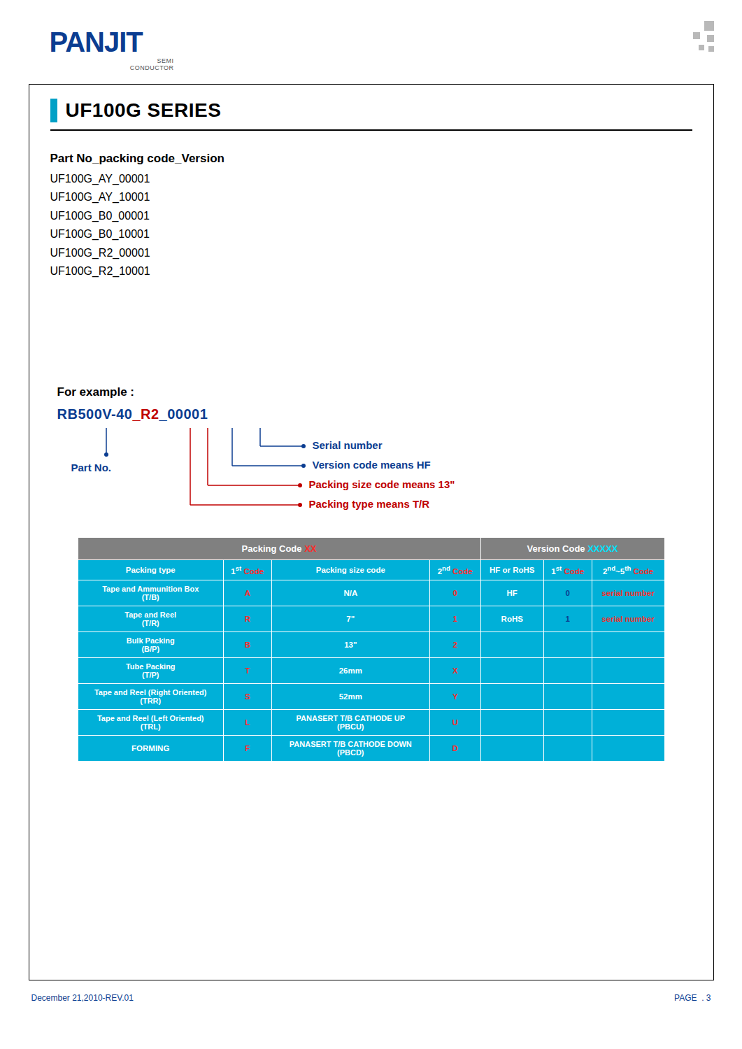PAN JIT
SEMI
CONDUCTOR
UF100G SERIES
Part No_packing code_Version
UF100G_AY_00001
UF100G_AY_10001
UF100G_B0_00001
UF100G_B0_10001
UF100G_R2_00001
UF100G_R2_10001
For example :
RB500V-40_R2_00001
Serial number
Version code means HF
Part No.
Packing size code means 13"
Packing type means T/R
| Packing Code XX | Version Code XXXXX |
| Packing type | 1 st Code | Packing size code | 2 nd Code | HF or RoHS | 1 st Code | 2 nd ~5 th Code |
| Tape and Ammunition Box (T/B) | A | N/A | 0 | HF | 0 | serial number |
| Tape and Reel (T/R) | R | 7" | 1 | RoHS | 1 | serial number |
| Bulk Packing (B/P) | B | 13" | 2 | | | |
| Tube Packing (T/P) | T | 26mm | X | | | |
| Tape and Reel (Right Oriented) (TRR) | S | 52mm | Y | | | |
| Tape and Reel (Left Oriented) (TRL) | L | PANASERT T/B CATHODE UP (PBCU) | U | | | |
| FORMING | F | PANASERT T/B CATHODE DOWN (PBCD) | D | | | |
December 21,2010-REV.01
PAGE . 3